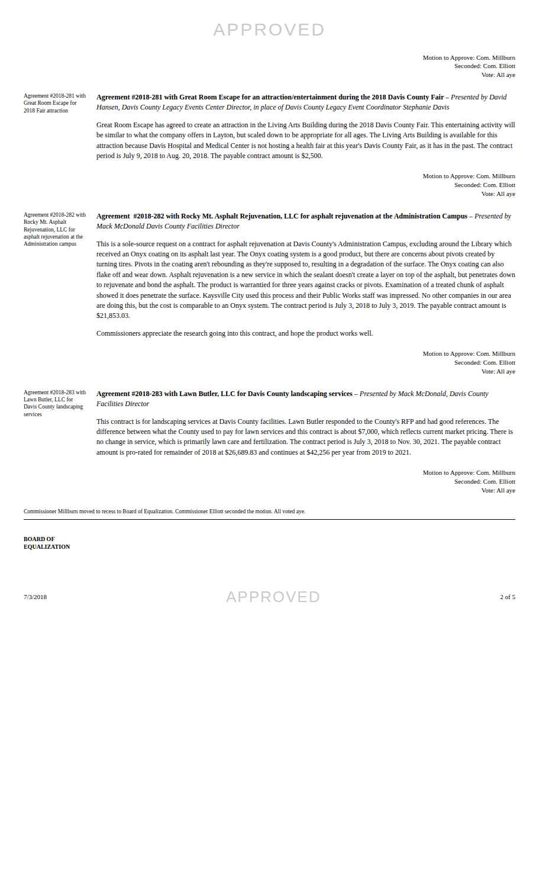APPROVED
Motion to Approve: Com. Millburn
Seconded: Com. Elliott
Vote: All aye
Agreement #2018-281 with Great Room Escape for 2018 Fair attraction
Agreement #2018-281 with Great Room Escape for an attraction/entertainment during the 2018 Davis County Fair – Presented by David Hansen, Davis County Legacy Events Center Director, in place of Davis County Legacy Event Coordinator Stephanie Davis
Great Room Escape has agreed to create an attraction in the Living Arts Building during the 2018 Davis County Fair. This entertaining activity will be similar to what the company offers in Layton, but scaled down to be appropriate for all ages. The Living Arts Building is available for this attraction because Davis Hospital and Medical Center is not hosting a health fair at this year's Davis County Fair, as it has in the past. The contract period is July 9, 2018 to Aug. 20, 2018. The payable contract amount is $2,500.
Motion to Approve: Com. Millburn
Seconded: Com. Elliott
Vote: All aye
Agreement #2018-282 with Rocky Mt. Asphalt Rejuvenation, LLC for asphalt rejuvenation at the Administration campus
Agreement #2018-282 with Rocky Mt. Asphalt Rejuvenation, LLC for asphalt rejuvenation at the Administration Campus – Presented by Mack McDonald Davis County Facilities Director
This is a sole-source request on a contract for asphalt rejuvenation at Davis County's Administration Campus, excluding around the Library which received an Onyx coating on its asphalt last year. The Onyx coating system is a good product, but there are concerns about pivots created by turning tires. Pivots in the coating aren't rebounding as they're supposed to, resulting in a degradation of the surface. The Onyx coating can also flake off and wear down. Asphalt rejuvenation is a new service in which the sealant doesn't create a layer on top of the asphalt, but penetrates down to rejuvenate and bond the asphalt. The product is warrantied for three years against cracks or pivots. Examination of a treated chunk of asphalt showed it does penetrate the surface. Kaysville City used this process and their Public Works staff was impressed. No other companies in our area are doing this, but the cost is comparable to an Onyx system. The contract period is July 3, 2018 to July 3, 2019. The payable contract amount is $21,853.03.
Commissioners appreciate the research going into this contract, and hope the product works well.
Motion to Approve: Com. Millburn
Seconded: Com. Elliott
Vote: All aye
Agreement #2018-283 with Lawn Butler, LLC for Davis County landscaping services
Agreement #2018-283 with Lawn Butler, LLC for Davis County landscaping services – Presented by Mack McDonald, Davis County Facilities Director
This contract is for landscaping services at Davis County facilities. Lawn Butler responded to the County's RFP and had good references. The difference between what the County used to pay for lawn services and this contract is about $7,000, which reflects current market pricing. There is no change in service, which is primarily lawn care and fertilization. The contract period is July 3, 2018 to Nov. 30, 2021. The payable contract amount is pro-rated for remainder of 2018 at $26,689.83 and continues at $42,256 per year from 2019 to 2021.
Motion to Approve: Com. Millburn
Seconded: Com. Elliott
Vote: All aye
Commissioner Millburn moved to recess to Board of Equalization. Commissioner Elliott seconded the motion. All voted aye.
BOARD OF
EQUALIZATION
7/3/2018
APPROVED
2 of 5